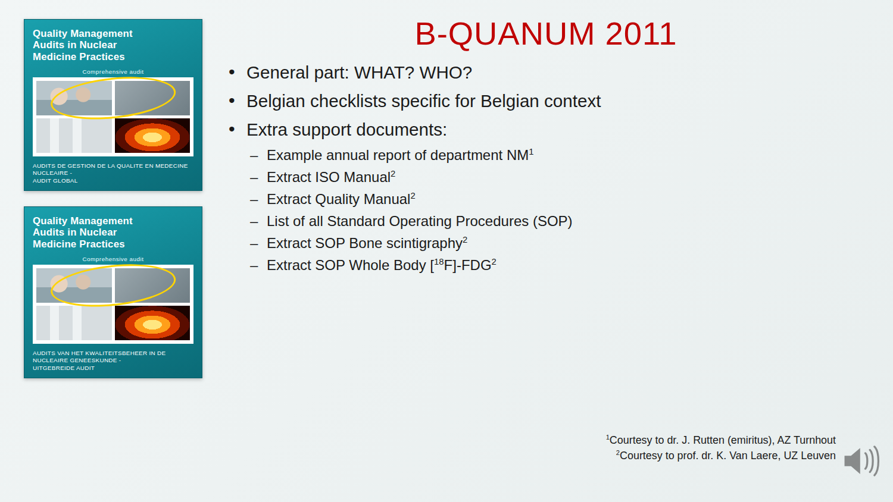Quality Management
Audits in Nuclear
Medicine Practices
Comprehensive audit
Audits de gestion de la qualite en medecine nucleaire -
Audit global
Quality Management
Audits in Nuclear
Medicine Practices
Comprehensive audit
Audits van het kwaliteitsbeheer in de nucleaire geneeskunde -
Uitgebreide audit
B-QUANUM 2011
General part: WHAT? WHO?
Belgian checklists specific for Belgian context
Extra support documents:
Example annual report of department NM1
Extract ISO Manual2
Extract Quality Manual2
List of all Standard Operating Procedures (SOP)
Extract SOP Bone scintigraphy2
Extract SOP Whole Body [18F]-FDG2
1Courtesy to dr. J. Rutten (emiritus), AZ Turnhout
2Courtesy to prof. dr. K. Van Laere, UZ Leuven